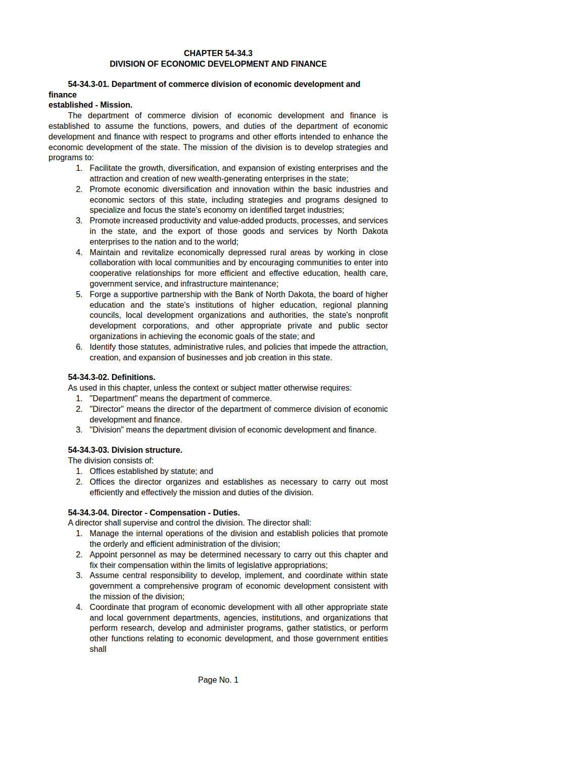CHAPTER 54-34.3DIVISION OF ECONOMIC DEVELOPMENT AND FINANCE
54-34.3-01. Department of commerce division of economic development and finance
established - Mission.
The department of commerce division of economic development and finance is established to assume the functions, powers, and duties of the department of economic development and finance with respect to programs and other efforts intended to enhance the economic development of the state. The mission of the division is to develop strategies and programs to:
Facilitate the growth, diversification, and expansion of existing enterprises and the attraction and creation of new wealth-generating enterprises in the state;
Promote economic diversification and innovation within the basic industries and economic sectors of this state, including strategies and programs designed to specialize and focus the state's economy on identified target industries;
Promote increased productivity and value-added products, processes, and services in the state, and the export of those goods and services by North Dakota enterprises to the nation and to the world;
Maintain and revitalize economically depressed rural areas by working in close collaboration with local communities and by encouraging communities to enter into cooperative relationships for more efficient and effective education, health care, government service, and infrastructure maintenance;
Forge a supportive partnership with the Bank of North Dakota, the board of higher education and the state's institutions of higher education, regional planning councils, local development organizations and authorities, the state's nonprofit development corporations, and other appropriate private and public sector organizations in achieving the economic goals of the state; and
Identify those statutes, administrative rules, and policies that impede the attraction, creation, and expansion of businesses and job creation in this state.
54-34.3-02. Definitions.
As used in this chapter, unless the context or subject matter otherwise requires:
"Department" means the department of commerce.
"Director" means the director of the department of commerce division of economic development and finance.
"Division" means the department division of economic development and finance.
54-34.3-03. Division structure.
The division consists of:
Offices established by statute; and
Offices the director organizes and establishes as necessary to carry out most efficiently and effectively the mission and duties of the division.
54-34.3-04. Director - Compensation - Duties.
A director shall supervise and control the division. The director shall:
Manage the internal operations of the division and establish policies that promote the orderly and efficient administration of the division;
Appoint personnel as may be determined necessary to carry out this chapter and fix their compensation within the limits of legislative appropriations;
Assume central responsibility to develop, implement, and coordinate within state government a comprehensive program of economic development consistent with the mission of the division;
Coordinate that program of economic development with all other appropriate state and local government departments, agencies, institutions, and organizations that perform research, develop and administer programs, gather statistics, or perform other functions relating to economic development, and those government entities shall
Page No. 1